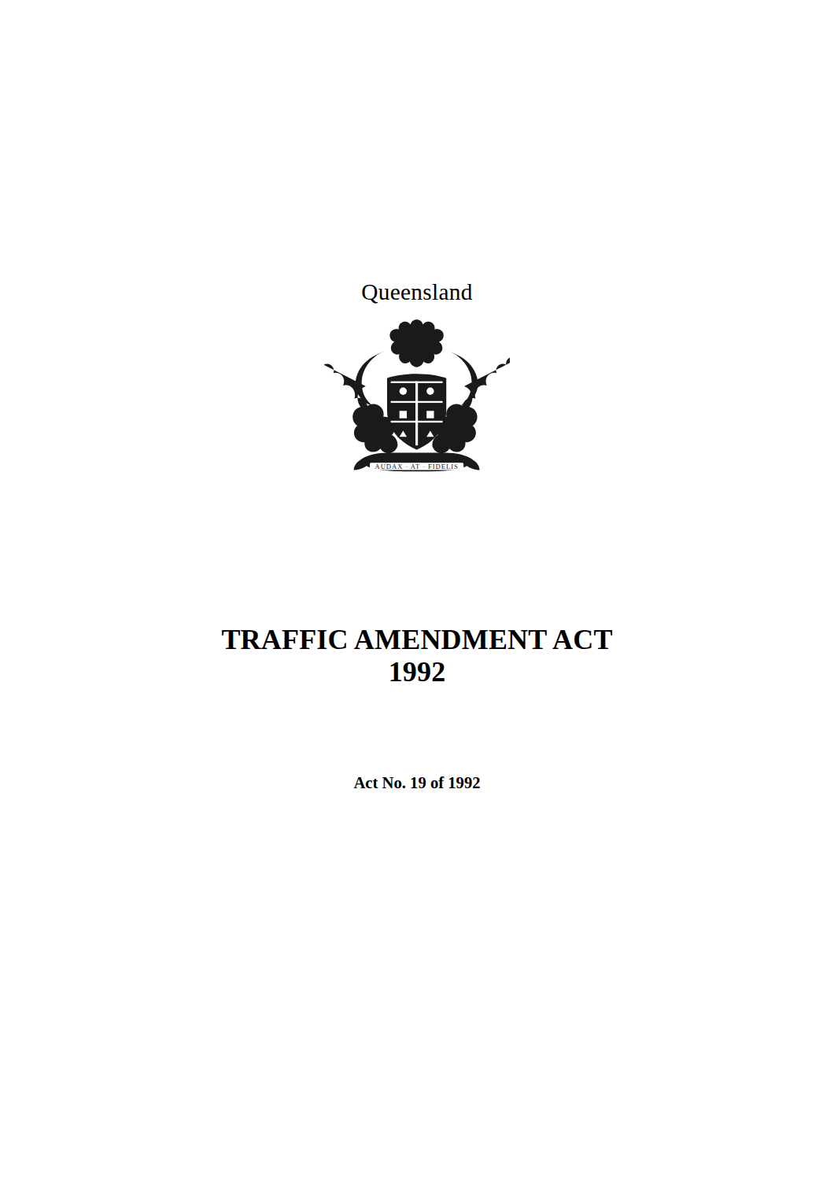Queensland
AUDAX · AT · FIDELIS
TRAFFIC AMENDMENT ACT
1992
Act No. 19 of 1992